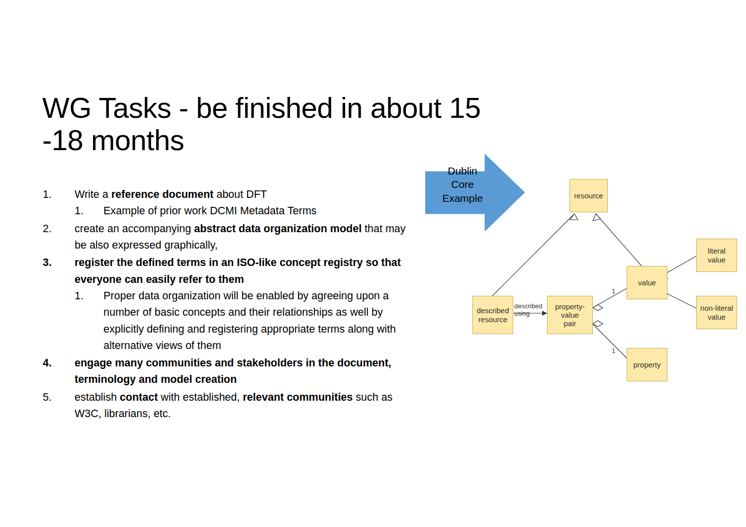WG Tasks - be finished in about 15 -18 months
Write a reference document about DFT
Example of prior work DCMI Metadata Terms
create an accompanying abstract data organization model that may be also expressed graphically,
register the defined terms in an ISO-like concept registry so that everyone can easily refer to them
Proper data organization will be enabled by agreeing upon a number of basic concepts and their relationships as well by explicitly defining and registering appropriate terms along with alternative views of them
engage many communities and stakeholders in the document, terminology and model creation
establish contact with established, relevant communities such as W3C, librarians, etc.
Dublin
Core
Example
resource
described
resource
property-value
pair
value
literal
value
non-literal
value
property
described
using
1
1